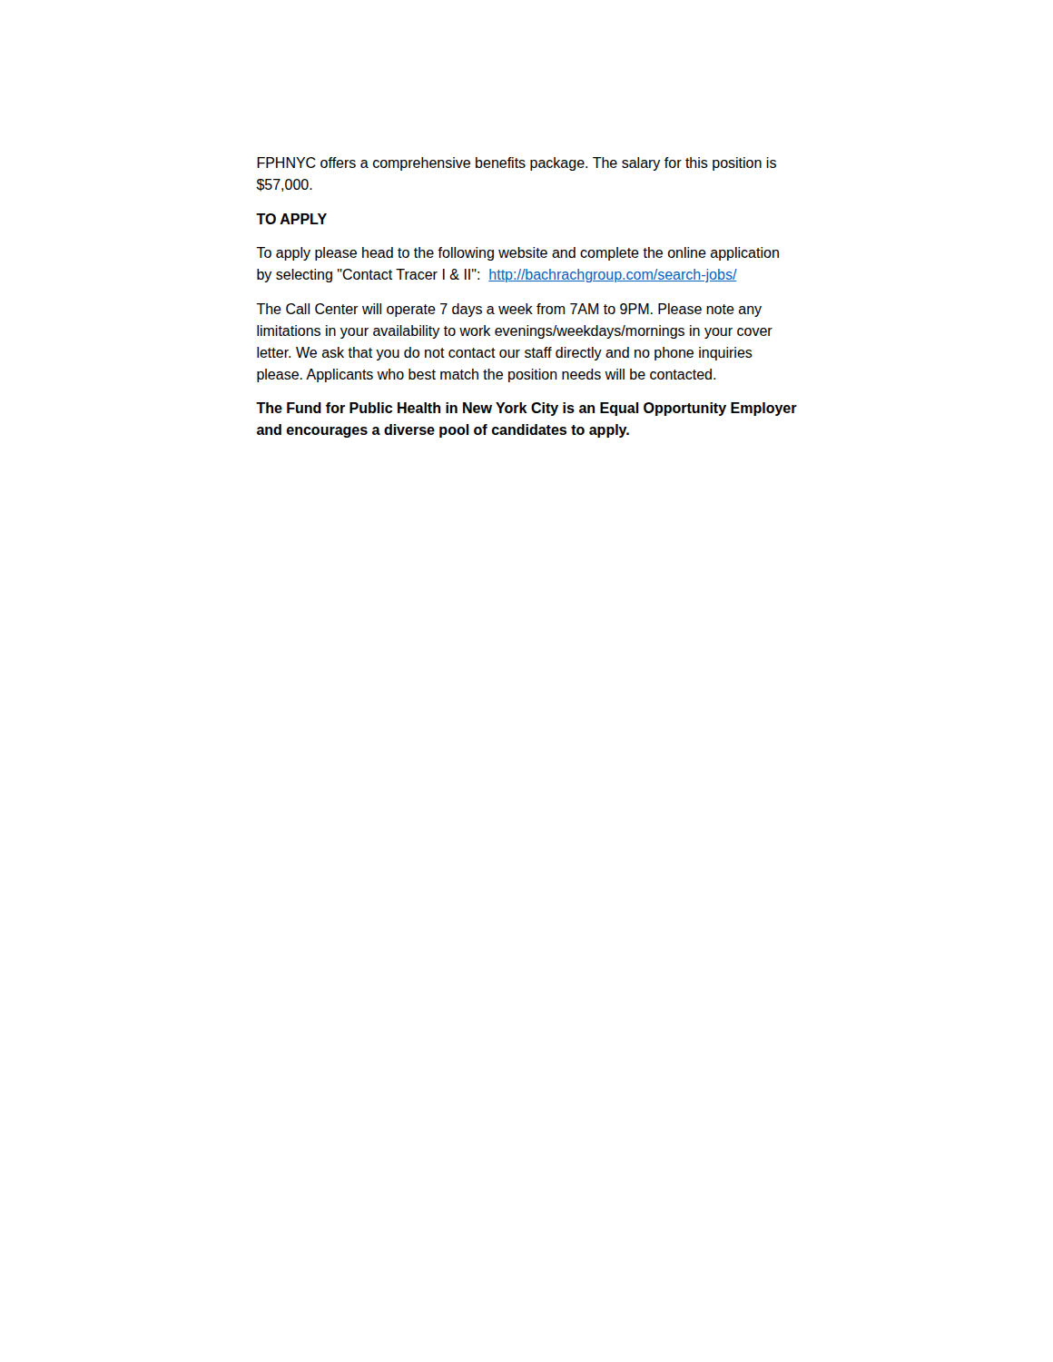FPHNYC offers a comprehensive benefits package. The salary for this position is $57,000.
TO APPLY
To apply please head to the following website and complete the online application by selecting "Contact Tracer I & II": http://bachrachgroup.com/search-jobs/
The Call Center will operate 7 days a week from 7AM to 9PM. Please note any limitations in your availability to work evenings/weekdays/mornings in your cover letter. We ask that you do not contact our staff directly and no phone inquiries please. Applicants who best match the position needs will be contacted.
The Fund for Public Health in New York City is an Equal Opportunity Employer and encourages a diverse pool of candidates to apply.